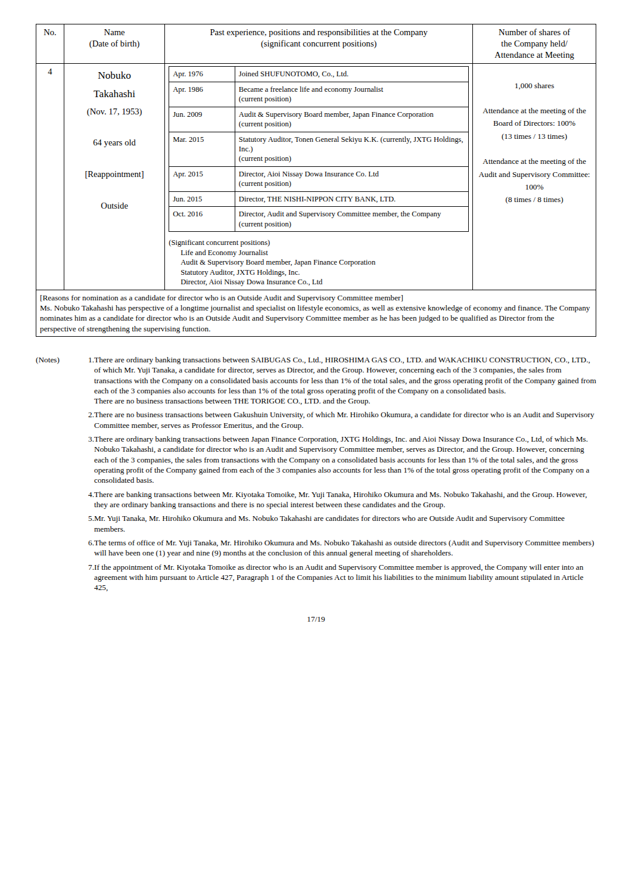| No. | Name (Date of birth) | Past experience, positions and responsibilities at the Company (significant concurrent positions) | Number of shares of the Company held/ Attendance at Meeting |
| --- | --- | --- | --- |
| 4 | Nobuko Takahashi (Nov. 17, 1953) 64 years old [Reappointment] Outside | / Apr. 1976 / Joined SHUFUNOTOMO, Co., Ltd. / / Apr. 1986 / Became a freelance life and economy Journalist (current position) / / Jun. 2009 / Audit & Supervisory Board member, Japan Finance Corporation (current position) / / Mar. 2015 / Statutory Auditor, Tonen General Sekiyu K.K. (currently, JXTG Holdings, Inc.) (current position) / / Apr. 2015 / Director, Aioi Nissay Dowa Insurance Co. Ltd (current position) / / Jun. 2015 / Director, THE NISHI-NIPPON CITY BANK, LTD. / / Oct. 2016 / Director, Audit and Supervisory Committee member, the Company (current position) / (Significant concurrent positions) Life and Economy Journalist Audit & Supervisory Board member, Japan Finance Corporation Statutory Auditor, JXTG Holdings, Inc. Director, Aioi Nissay Dowa Insurance Co., Ltd | 1,000 shares Attendance at the meeting of the Board of Directors: 100% (13 times / 13 times) Attendance at the meeting of the Audit and Supervisory Committee: 100% (8 times / 8 times) |
| [Reasons for nomination as a candidate for director who is an Outside Audit and Supervisory Committee member] Ms. Nobuko Takahashi has perspective of a longtime journalist and specialist on lifestyle economics, as well as extensive knowledge of economy and finance. The Company nominates him as a candidate for director who is an Outside Audit and Supervisory Committee member as he has been judged to be qualified as Director from the perspective of strengthening the supervising function. |
| (Notes) | 1. | There are ordinary banking transactions between SAIBUGAS Co., Ltd., HIROSHIMA GAS CO., LTD. and WAKACHIKU CONSTRUCTION, CO., LTD., of which Mr. Yuji Tanaka, a candidate for director, serves as Director, and the Group. However, concerning each of the 3 companies, the sales from transactions with the Company on a consolidated basis accounts for less than 1% of the total sales, and the gross operating profit of the Company gained from each of the 3 companies also accounts for less than 1% of the total gross operating profit of the Company on a consolidated basis. There are no business transactions between THE TORIGOE CO., LTD. and the Group. |
| | 2. | There are no business transactions between Gakushuin University, of which Mr. Hirohiko Okumura, a candidate for director who is an Audit and Supervisory Committee member, serves as Professor Emeritus, and the Group. |
| | 3. | There are ordinary banking transactions between Japan Finance Corporation, JXTG Holdings, Inc. and Aioi Nissay Dowa Insurance Co., Ltd, of which Ms. Nobuko Takahashi, a candidate for director who is an Audit and Supervisory Committee member, serves as Director, and the Group. However, concerning each of the 3 companies, the sales from transactions with the Company on a consolidated basis accounts for less than 1% of the total sales, and the gross operating profit of the Company gained from each of the 3 companies also accounts for less than 1% of the total gross operating profit of the Company on a consolidated basis. |
| | 4. | There are banking transactions between Mr. Kiyotaka Tomoike, Mr. Yuji Tanaka, Hirohiko Okumura and Ms. Nobuko Takahashi, and the Group. However, they are ordinary banking transactions and there is no special interest between these candidates and the Group. |
| | 5. | Mr. Yuji Tanaka, Mr. Hirohiko Okumura and Ms. Nobuko Takahashi are candidates for directors who are Outside Audit and Supervisory Committee members. |
| | 6. | The terms of office of Mr. Yuji Tanaka, Mr. Hirohiko Okumura and Ms. Nobuko Takahashi as outside directors (Audit and Supervisory Committee members) will have been one (1) year and nine (9) months at the conclusion of this annual general meeting of shareholders. |
| | 7. | If the appointment of Mr. Kiyotaka Tomoike as director who is an Audit and Supervisory Committee member is approved, the Company will enter into an agreement with him pursuant to Article 427, Paragraph 1 of the Companies Act to limit his liabilities to the minimum liability amount stipulated in Article 425, |
17/19